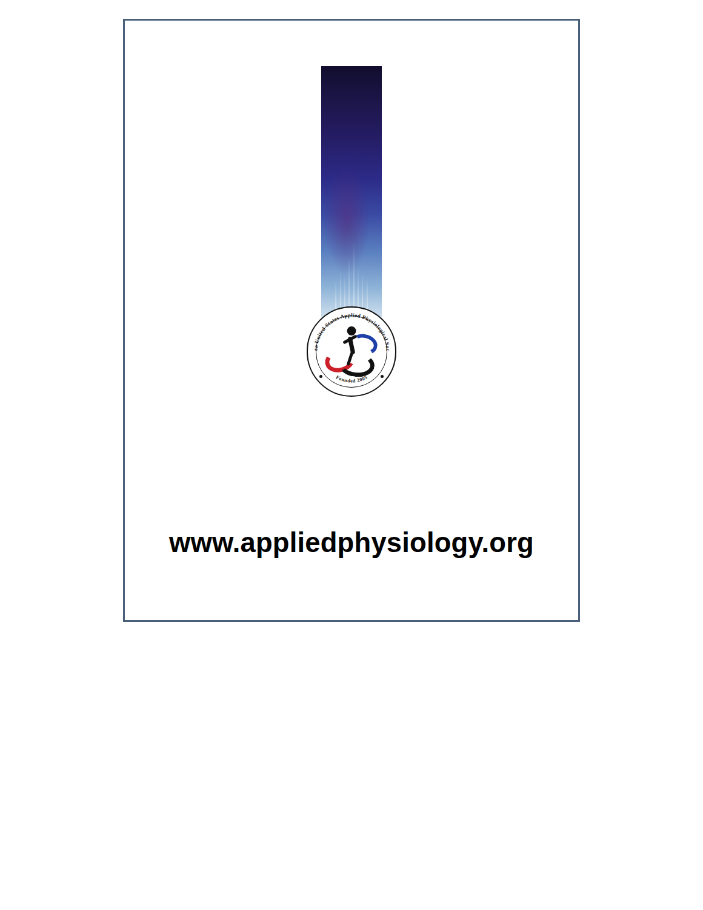Korea United States Applied Physiological Society Founded 2005
www.appliedphysiology.org